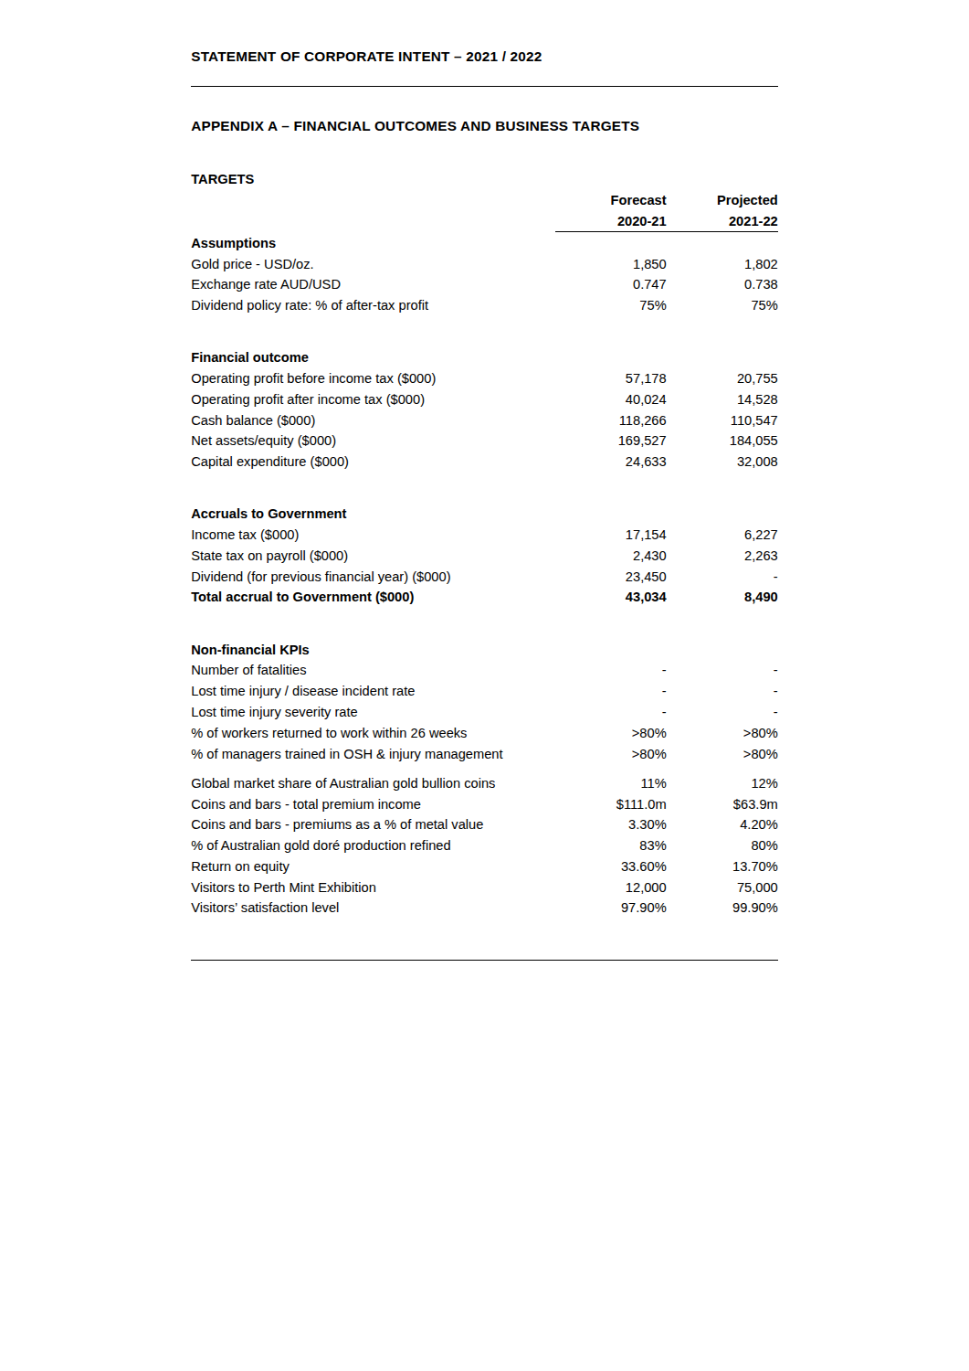STATEMENT OF CORPORATE INTENT – 2021 / 2022
APPENDIX A – FINANCIAL OUTCOMES AND BUSINESS TARGETS
TARGETS
| | Forecast | Projected |
| --- | --- | --- |
| | 2020-21 | 2021-22 |
| Assumptions | | |
| Gold price - USD/oz. | 1,850 | 1,802 |
| Exchange rate AUD/USD | 0.747 | 0.738 |
| Dividend policy rate: % of after-tax profit | 75% | 75% |
| Financial outcome | | |
| Operating profit before income tax ($000) | 57,178 | 20,755 |
| Operating profit after income tax ($000) | 40,024 | 14,528 |
| Cash balance ($000) | 118,266 | 110,547 |
| Net assets/equity ($000) | 169,527 | 184,055 |
| Capital expenditure ($000) | 24,633 | 32,008 |
| Accruals to Government | | |
| Income tax ($000) | 17,154 | 6,227 |
| State tax on payroll ($000) | 2,430 | 2,263 |
| Dividend (for previous financial year) ($000) | 23,450 | - |
| Total accrual to Government ($000) | 43,034 | 8,490 |
| Non-financial KPIs | | |
| Number of fatalities | - | - |
| Lost time injury / disease incident rate | - | - |
| Lost time injury severity rate | - | - |
| % of workers returned to work within 26 weeks | >80% | >80% |
| % of managers trained in OSH & injury management | >80% | >80% |
| Global market share of Australian gold bullion coins | 11% | 12% |
| Coins and bars - total premium income | $111.0m | $63.9m |
| Coins and bars - premiums as a % of metal value | 3.30% | 4.20% |
| % of Australian gold doré production refined | 83% | 80% |
| Return on equity | 33.60% | 13.70% |
| Visitors to Perth Mint Exhibition | 12,000 | 75,000 |
| Visitors’ satisfaction level | 97.90% | 99.90% |